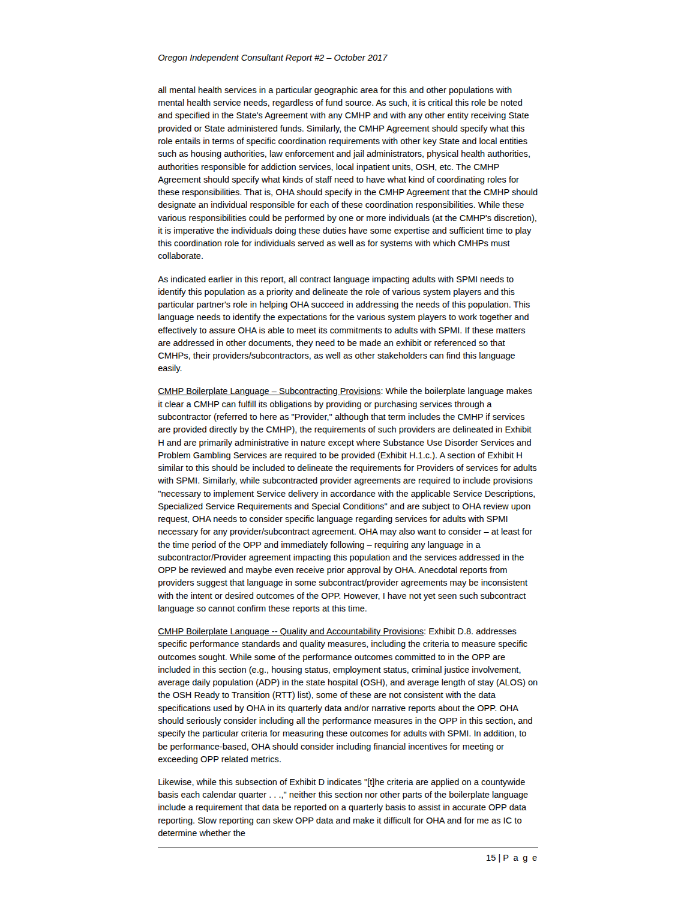Oregon Independent Consultant Report #2 – October 2017
all mental health services in a particular geographic area for this and other populations with mental health service needs, regardless of fund source. As such, it is critical this role be noted and specified in the State's Agreement with any CMHP and with any other entity receiving State provided or State administered funds. Similarly, the CMHP Agreement should specify what this role entails in terms of specific coordination requirements with other key State and local entities such as housing authorities, law enforcement and jail administrators, physical health authorities, authorities responsible for addiction services, local inpatient units, OSH, etc. The CMHP Agreement should specify what kinds of staff need to have what kind of coordinating roles for these responsibilities. That is, OHA should specify in the CMHP Agreement that the CMHP should designate an individual responsible for each of these coordination responsibilities. While these various responsibilities could be performed by one or more individuals (at the CMHP's discretion), it is imperative the individuals doing these duties have some expertise and sufficient time to play this coordination role for individuals served as well as for systems with which CMHPs must collaborate.
As indicated earlier in this report, all contract language impacting adults with SPMI needs to identify this population as a priority and delineate the role of various system players and this particular partner's role in helping OHA succeed in addressing the needs of this population. This language needs to identify the expectations for the various system players to work together and effectively to assure OHA is able to meet its commitments to adults with SPMI. If these matters are addressed in other documents, they need to be made an exhibit or referenced so that CMHPs, their providers/subcontractors, as well as other stakeholders can find this language easily.
CMHP Boilerplate Language – Subcontracting Provisions: While the boilerplate language makes it clear a CMHP can fulfill its obligations by providing or purchasing services through a subcontractor (referred to here as "Provider," although that term includes the CMHP if services are provided directly by the CMHP), the requirements of such providers are delineated in Exhibit H and are primarily administrative in nature except where Substance Use Disorder Services and Problem Gambling Services are required to be provided (Exhibit H.1.c.). A section of Exhibit H similar to this should be included to delineate the requirements for Providers of services for adults with SPMI. Similarly, while subcontracted provider agreements are required to include provisions "necessary to implement Service delivery in accordance with the applicable Service Descriptions, Specialized Service Requirements and Special Conditions" and are subject to OHA review upon request, OHA needs to consider specific language regarding services for adults with SPMI necessary for any provider/subcontract agreement. OHA may also want to consider – at least for the time period of the OPP and immediately following – requiring any language in a subcontractor/Provider agreement impacting this population and the services addressed in the OPP be reviewed and maybe even receive prior approval by OHA. Anecdotal reports from providers suggest that language in some subcontract/provider agreements may be inconsistent with the intent or desired outcomes of the OPP. However, I have not yet seen such subcontract language so cannot confirm these reports at this time.
CMHP Boilerplate Language -- Quality and Accountability Provisions: Exhibit D.8. addresses specific performance standards and quality measures, including the criteria to measure specific outcomes sought. While some of the performance outcomes committed to in the OPP are included in this section (e.g., housing status, employment status, criminal justice involvement, average daily population (ADP) in the state hospital (OSH), and average length of stay (ALOS) on the OSH Ready to Transition (RTT) list), some of these are not consistent with the data specifications used by OHA in its quarterly data and/or narrative reports about the OPP. OHA should seriously consider including all the performance measures in the OPP in this section, and specify the particular criteria for measuring these outcomes for adults with SPMI. In addition, to be performance-based, OHA should consider including financial incentives for meeting or exceeding OPP related metrics.
Likewise, while this subsection of Exhibit D indicates "[t]he criteria are applied on a countywide basis each calendar quarter . . .," neither this section nor other parts of the boilerplate language include a requirement that data be reported on a quarterly basis to assist in accurate OPP data reporting. Slow reporting can skew OPP data and make it difficult for OHA and for me as IC to determine whether the
15 | P a g e